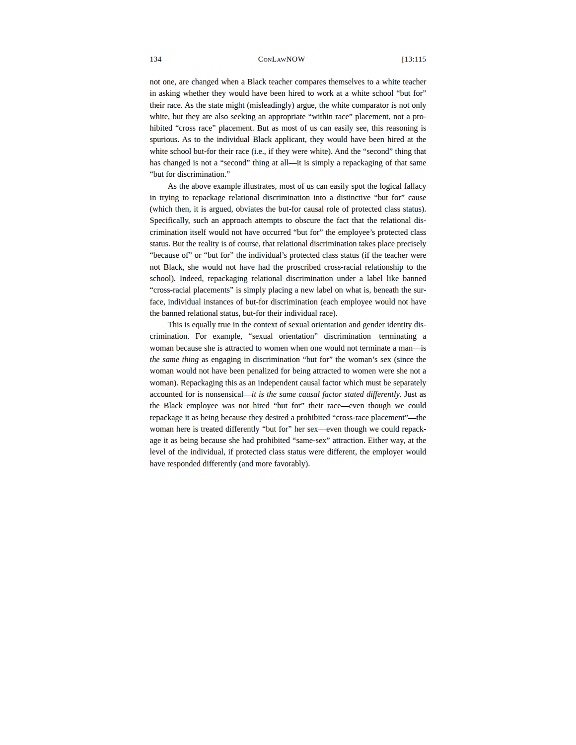134 ConLawNOW [13:115
not one, are changed when a Black teacher compares themselves to a white teacher in asking whether they would have been hired to work at a white school “but for” their race. As the state might (misleadingly) argue, the white comparator is not only white, but they are also seeking an appropriate “within race” placement, not a prohibited “cross race” placement. But as most of us can easily see, this reasoning is spurious. As to the individual Black applicant, they would have been hired at the white school but-for their race (i.e., if they were white). And the “second” thing that has changed is not a “second” thing at all—it is simply a repackaging of that same “but for discrimination.”
As the above example illustrates, most of us can easily spot the logical fallacy in trying to repackage relational discrimination into a distinctive “but for” cause (which then, it is argued, obviates the but-for causal role of protected class status). Specifically, such an approach attempts to obscure the fact that the relational discrimination itself would not have occurred “but for” the employee’s protected class status. But the reality is of course, that relational discrimination takes place precisely “because of” or “but for” the individual’s protected class status (if the teacher were not Black, she would not have had the proscribed cross-racial relationship to the school). Indeed, repackaging relational discrimination under a label like banned “cross-racial placements” is simply placing a new label on what is, beneath the surface, individual instances of but-for discrimination (each employee would not have the banned relational status, but-for their individual race).
This is equally true in the context of sexual orientation and gender identity discrimination. For example, “sexual orientation” discrimination—terminating a woman because she is attracted to women when one would not terminate a man—is the same thing as engaging in discrimination “but for” the woman’s sex (since the woman would not have been penalized for being attracted to women were she not a woman). Repackaging this as an independent causal factor which must be separately accounted for is nonsensical—it is the same causal factor stated differently. Just as the Black employee was not hired “but for” their race—even though we could repackage it as being because they desired a prohibited “cross-race placement”—the woman here is treated differently “but for” her sex—even though we could repackage it as being because she had prohibited “same-sex” attraction. Either way, at the level of the individual, if protected class status were different, the employer would have responded differently (and more favorably).